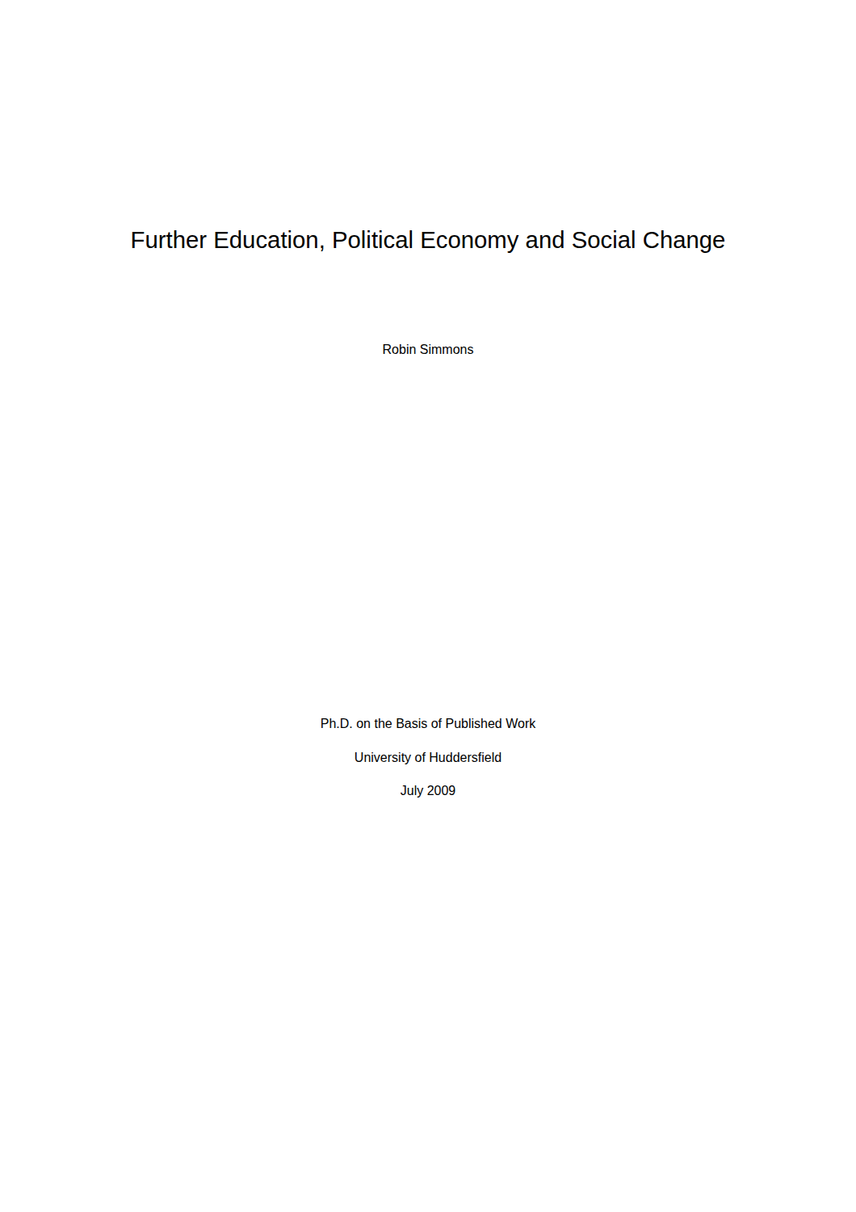Further Education, Political Economy and Social Change
Robin Simmons
Ph.D. on the Basis of Published Work
University of Huddersfield
July 2009